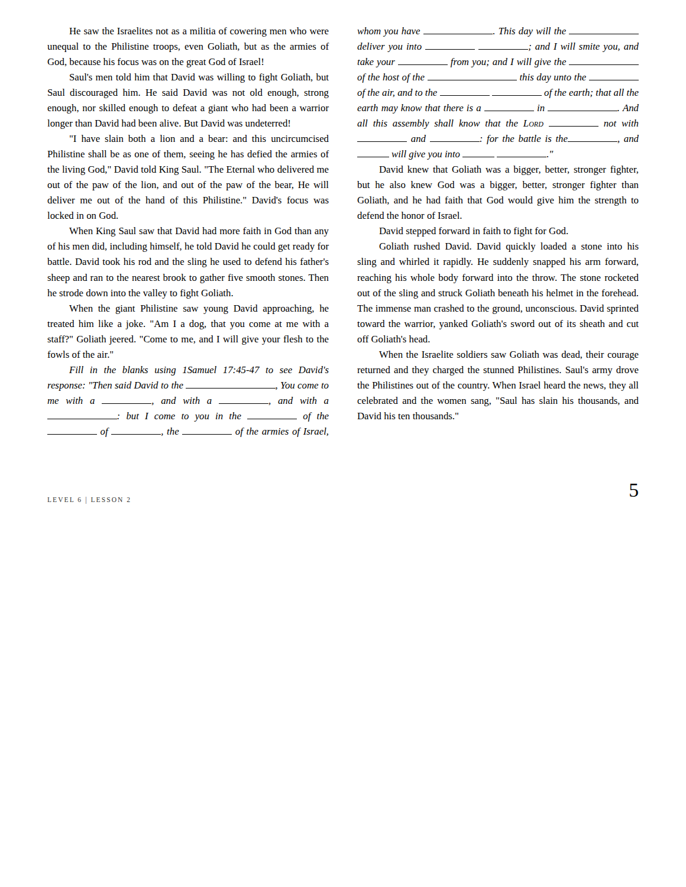He saw the Israelites not as a militia of cowering men who were unequal to the Philistine troops, even Goliath, but as the armies of God, because his focus was on the great God of Israel!
Saul's men told him that David was willing to fight Goliath, but Saul discouraged him. He said David was not old enough, strong enough, nor skilled enough to defeat a giant who had been a warrior longer than David had been alive. But David was undeterred!
"I have slain both a lion and a bear: and this uncircumcised Philistine shall be as one of them, seeing he has defied the armies of the living God," David told King Saul. "The Eternal who delivered me out of the paw of the lion, and out of the paw of the bear, He will deliver me out of the hand of this Philistine." David's focus was locked in on God.
When King Saul saw that David had more faith in God than any of his men did, including himself, he told David he could get ready for battle. David took his rod and the sling he used to defend his father's sheep and ran to the nearest brook to gather five smooth stones. Then he strode down into the valley to fight Goliath.
When the giant Philistine saw young David approaching, he treated him like a joke. "Am I a dog, that you come at me with a staff?" Goliath jeered. "Come to me, and I will give your flesh to the fowls of the air."
Fill in the blanks using 1Samuel 17:45-47 to see David's response: "Then said David to the , You come to me with a , and with a , and with a : but I come to you in the of the of , the of the armies of Israel, whom you have . This day will the deliver you into ; and I will smite you, and take your from you; and I will give the of the host of the this day unto the of the air, and to the of the earth; that all the earth may know that there is a in . And all this assembly shall know that the Lord not with and : for the battle is the , and will give you into ."
David knew that Goliath was a bigger, better, stronger fighter, but he also knew God was a bigger, better, stronger fighter than Goliath, and he had faith that God would give him the strength to defend the honor of Israel.
David stepped forward in faith to fight for God.
Goliath rushed David. David quickly loaded a stone into his sling and whirled it rapidly. He suddenly snapped his arm forward, reaching his whole body forward into the throw. The stone rocketed out of the sling and struck Goliath beneath his helmet in the forehead. The immense man crashed to the ground, unconscious. David sprinted toward the warrior, yanked Goliath's sword out of its sheath and cut off Goliath's head.
When the Israelite soldiers saw Goliath was dead, their courage returned and they charged the stunned Philistines. Saul's army drove the Philistines out of the country. When Israel heard the news, they all celebrated and the women sang, "Saul has slain his thousands, and David his ten thousands."
Level 6 | Lesson 2
5